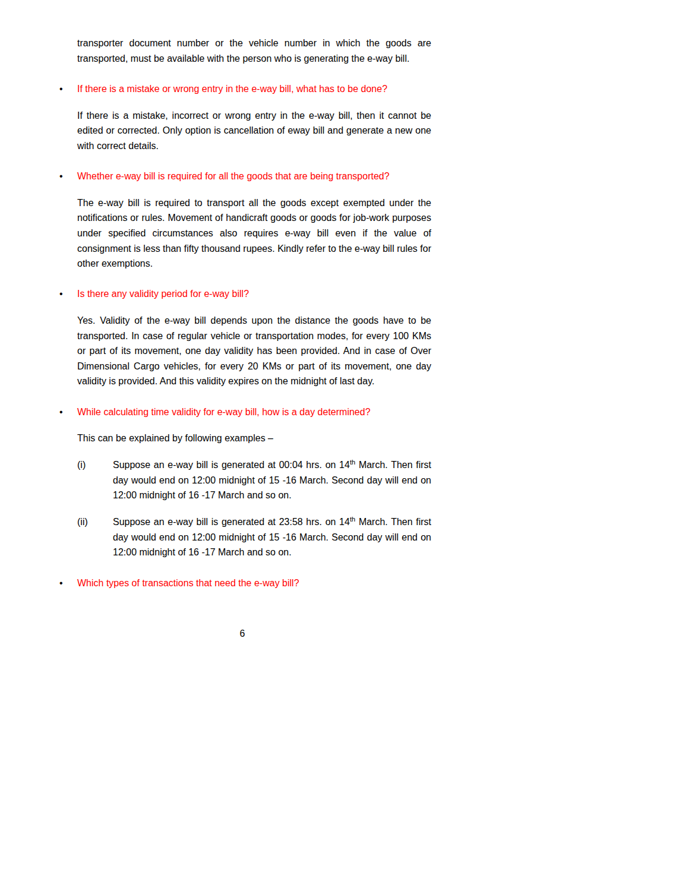transporter document number or the vehicle number in which the goods are transported, must be available with the person who is generating the e-way bill.
If there is a mistake or wrong entry in the e-way bill, what has to be done?
If there is a mistake, incorrect or wrong entry in the e-way bill, then it cannot be edited or corrected. Only option is cancellation of eway bill and generate a new one with correct details.
Whether e-way bill is required for all the goods that are being transported?
The e-way bill is required to transport all the goods except exempted under the notifications or rules. Movement of handicraft goods or goods for job-work purposes under specified circumstances also requires e-way bill even if the value of consignment is less than fifty thousand rupees. Kindly refer to the e-way bill rules for other exemptions.
Is there any validity period for e-way bill?
Yes. Validity of the e-way bill depends upon the distance the goods have to be transported. In case of regular vehicle or transportation modes, for every 100 KMs or part of its movement, one day validity has been provided. And in case of Over Dimensional Cargo vehicles, for every 20 KMs or part of its movement, one day validity is provided. And this validity expires on the midnight of last day.
While calculating time validity for e-way bill, how is a day determined?
This can be explained by following examples –
(i) Suppose an e-way bill is generated at 00:04 hrs. on 14th March. Then first day would end on 12:00 midnight of 15 -16 March. Second day will end on 12:00 midnight of 16 -17 March and so on.
(ii) Suppose an e-way bill is generated at 23:58 hrs. on 14th March. Then first day would end on 12:00 midnight of 15 -16 March. Second day will end on 12:00 midnight of 16 -17 March and so on.
Which types of transactions that need the e-way bill?
6